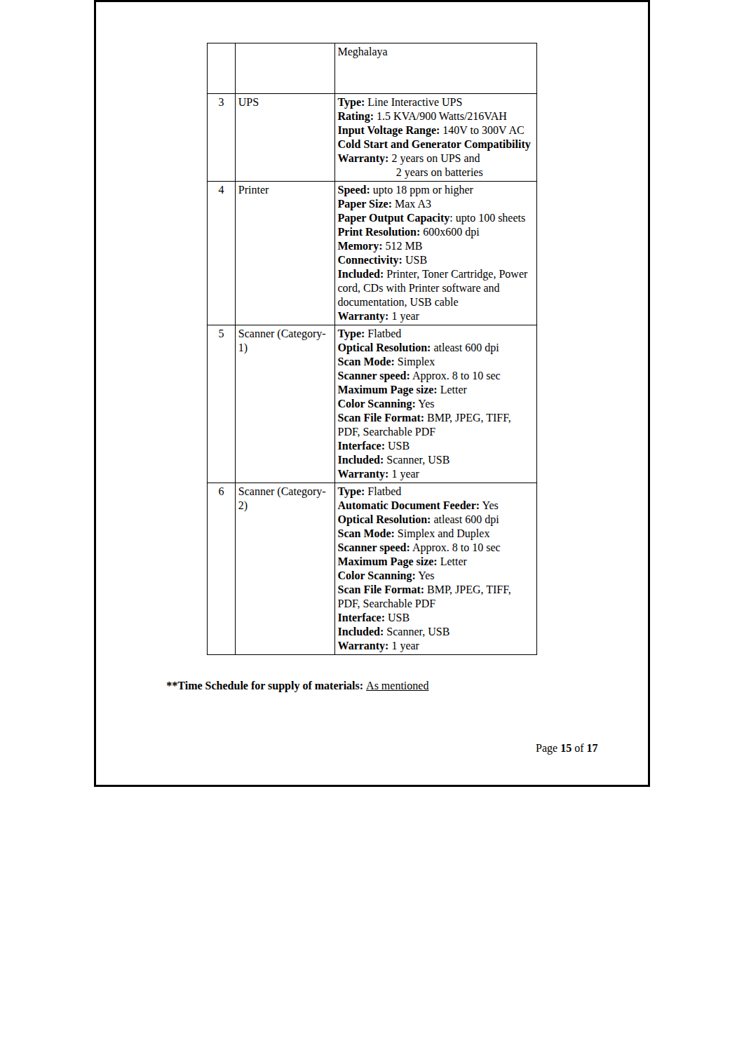| | | Meghalaya |
| 3 | UPS | Type: Line Interactive UPS Rating: 1.5 KVA/900 Watts/216VAH Input Voltage Range: 140V to 300V AC Cold Start and Generator Compatibility Warranty: 2 years on UPS and 2 years on batteries |
| 4 | Printer | Speed: upto 18 ppm or higher Paper Size: Max A3 Paper Output Capacity : upto 100 sheets Print Resolution: 600x600 dpi Memory: 512 MB Connectivity: USB Included: Printer, Toner Cartridge, Power cord, CDs with Printer software and documentation, USB cable Warranty: 1 year |
| 5 | Scanner (Category-1) | Type: Flatbed Optical Resolution: atleast 600 dpi Scan Mode: Simplex Scanner speed: Approx. 8 to 10 sec Maximum Page size: Letter Color Scanning: Yes Scan File Format: BMP, JPEG, TIFF, PDF, Searchable PDF Interface: USB Included: Scanner, USB Warranty: 1 year |
| 6 | Scanner (Category-2) | Type: Flatbed Automatic Document Feeder: Yes Optical Resolution: atleast 600 dpi Scan Mode: Simplex and Duplex Scanner speed: Approx. 8 to 10 sec Maximum Page size: Letter Color Scanning: Yes Scan File Format: BMP, JPEG, TIFF, PDF, Searchable PDF Interface: USB Included: Scanner, USB Warranty: 1 year |
**Time Schedule for supply of materials: As mentioned
Page 15 of 17